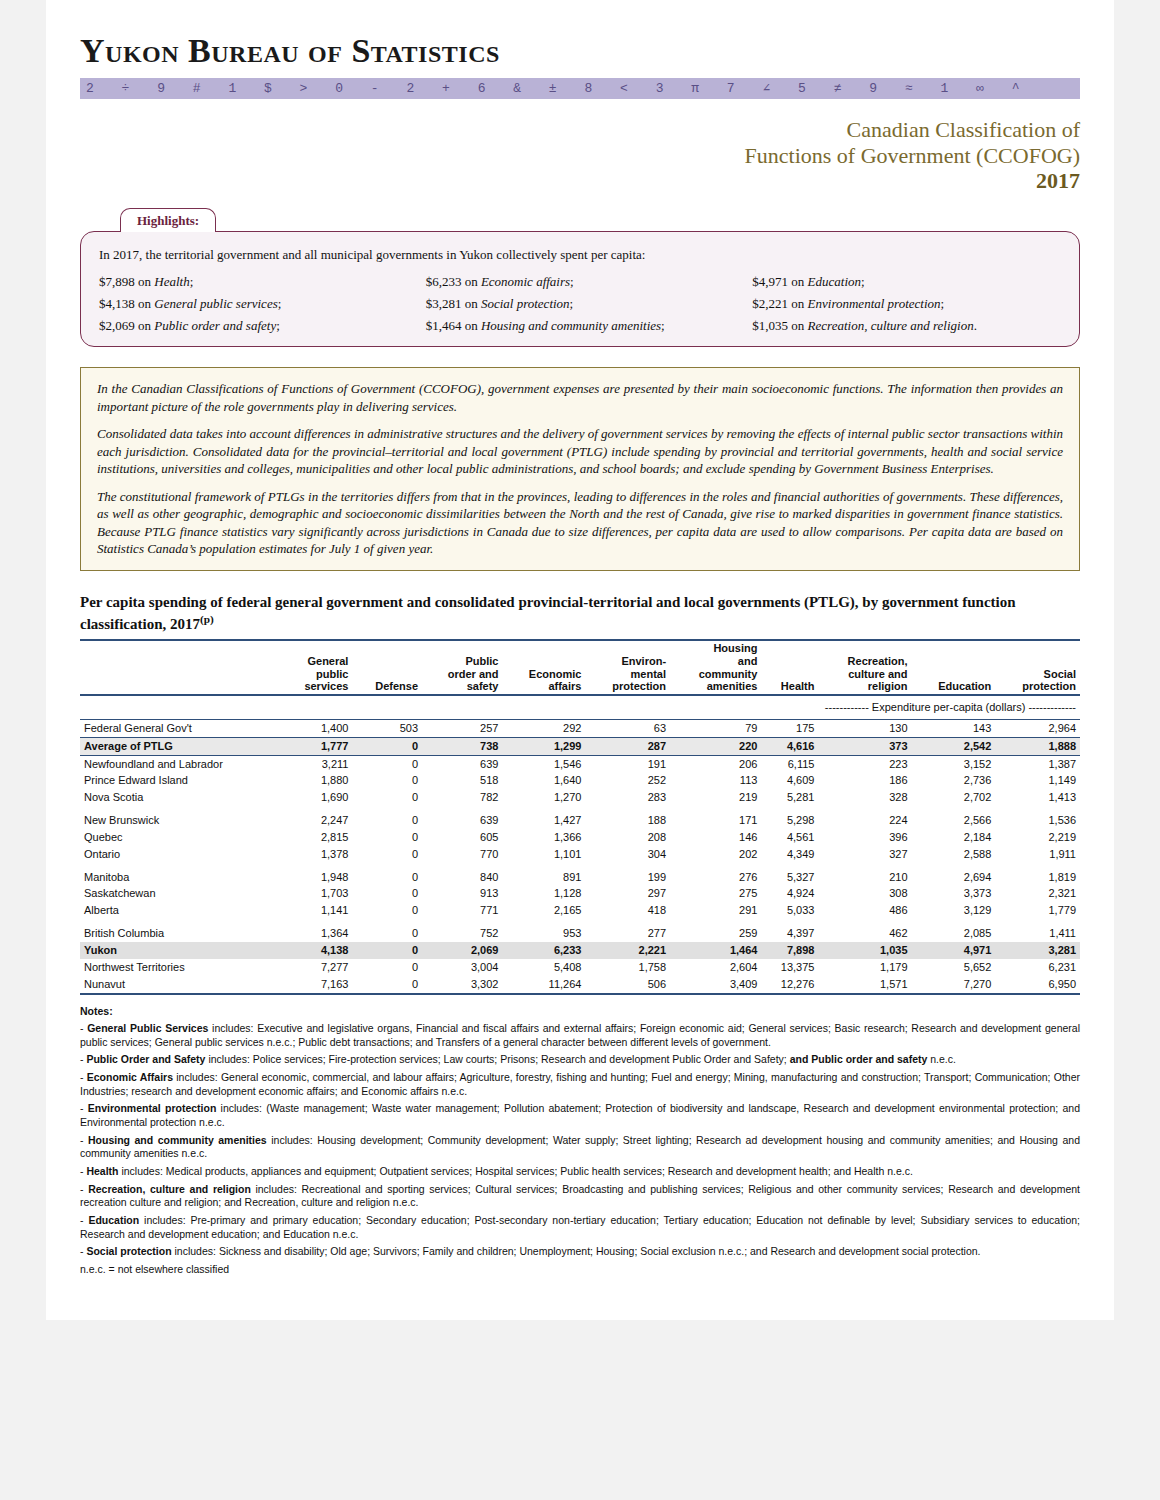Yukon Bureau of Statistics
2 ÷ 9 # 1 $ > 0 - 2 + 6 & ± 8 < 3 π 7 ∠ 5 ≠ 9 ≈ 1 ∞ ^
Canadian Classification of
Functions of Government (CCOFOG)
2017
Highlights:
In 2017, the territorial government and all municipal governments in Yukon collectively spent per capita:
$7,898 on Health; $6,233 on Economic affairs; $4,971 on Education; $4,138 on General public services; $3,281 on Social protection; $2,221 on Environmental protection; $2,069 on Public order and safety; $1,464 on Housing and community amenities; $1,035 on Recreation, culture and religion.
In the Canadian Classifications of Functions of Government (CCOFOG), government expenses are presented by their main socioeconomic functions. The information then provides an important picture of the role governments play in delivering services.
Consolidated data takes into account differences in administrative structures and the delivery of government services by removing the effects of internal public sector transactions within each jurisdiction. Consolidated data for the provincial–territorial and local government (PTLG) include spending by provincial and territorial governments, health and social service institutions, universities and colleges, municipalities and other local public administrations, and school boards; and exclude spending by Government Business Enterprises.
The constitutional framework of PTLGs in the territories differs from that in the provinces, leading to differences in the roles and financial authorities of governments. These differences, as well as other geographic, demographic and socioeconomic dissimilarities between the North and the rest of Canada, give rise to marked disparities in government finance statistics. Because PTLG finance statistics vary significantly across jurisdictions in Canada due to size differences, per capita data are used to allow comparisons. Per capita data are based on Statistics Canada’s population estimates for July 1 of given year.
Per capita spending of federal general government and consolidated provincial-territorial and local governments (PTLG), by government function classification, 2017(p)
| | General public services | Defense | Public order and safety | Economic affairs | Environ- mental protection | Housing and community amenities | Health | Recreation, culture and religion | Education | Social protection |
| --- | --- | --- | --- | --- | --- | --- | --- | --- | --- | --- |
| | ------------ Expenditure per-capita (dollars) ------------- |
| Federal General Gov't | 1,400 | 503 | 257 | 292 | 63 | 79 | 175 | 130 | 143 | 2,964 |
| Average of PTLG | 1,777 | 0 | 738 | 1,299 | 287 | 220 | 4,616 | 373 | 2,542 | 1,888 |
| Newfoundland and Labrador | 3,211 | 0 | 639 | 1,546 | 191 | 206 | 6,115 | 223 | 3,152 | 1,387 |
| Prince Edward Island | 1,880 | 0 | 518 | 1,640 | 252 | 113 | 4,609 | 186 | 2,736 | 1,149 |
| Nova Scotia | 1,690 | 0 | 782 | 1,270 | 283 | 219 | 5,281 | 328 | 2,702 | 1,413 |
| New Brunswick | 2,247 | 0 | 639 | 1,427 | 188 | 171 | 5,298 | 224 | 2,566 | 1,536 |
| Quebec | 2,815 | 0 | 605 | 1,366 | 208 | 146 | 4,561 | 396 | 2,184 | 2,219 |
| Ontario | 1,378 | 0 | 770 | 1,101 | 304 | 202 | 4,349 | 327 | 2,588 | 1,911 |
| Manitoba | 1,948 | 0 | 840 | 891 | 199 | 276 | 5,327 | 210 | 2,694 | 1,819 |
| Saskatchewan | 1,703 | 0 | 913 | 1,128 | 297 | 275 | 4,924 | 308 | 3,373 | 2,321 |
| Alberta | 1,141 | 0 | 771 | 2,165 | 418 | 291 | 5,033 | 486 | 3,129 | 1,779 |
| British Columbia | 1,364 | 0 | 752 | 953 | 277 | 259 | 4,397 | 462 | 2,085 | 1,411 |
| Yukon | 4,138 | 0 | 2,069 | 6,233 | 2,221 | 1,464 | 7,898 | 1,035 | 4,971 | 3,281 |
| Northwest Territories | 7,277 | 0 | 3,004 | 5,408 | 1,758 | 2,604 | 13,375 | 1,179 | 5,652 | 6,231 |
| Nunavut | 7,163 | 0 | 3,302 | 11,264 | 506 | 3,409 | 12,276 | 1,571 | 7,270 | 6,950 |
Notes:
- General Public Services includes: Executive and legislative organs, Financial and fiscal affairs and external affairs; Foreign economic aid; General services; Basic research; Research and development general public services; General public services n.e.c.; Public debt transactions; and Transfers of a general character between different levels of government.
- Public Order and Safety includes: Police services; Fire-protection services; Law courts; Prisons; Research and development Public Order and Safety; and Public order and safety n.e.c.
- Economic Affairs includes: General economic, commercial, and labour affairs; Agriculture, forestry, fishing and hunting; Fuel and energy; Mining, manufacturing and construction; Transport; Communication; Other Industries; research and development economic affairs; and Economic affairs n.e.c.
- Environmental protection includes: (Waste management; Waste water management; Pollution abatement; Protection of biodiversity and landscape, Research and development environmental protection; and Environmental protection n.e.c.
- Housing and community amenities includes: Housing development; Community development; Water supply; Street lighting; Research ad development housing and community amenities; and Housing and community amenities n.e.c.
- Health includes: Medical products, appliances and equipment; Outpatient services; Hospital services; Public health services; Research and development health; and Health n.e.c.
- Recreation, culture and religion includes: Recreational and sporting services; Cultural services; Broadcasting and publishing services; Religious and other community services; Research and development recreation culture and religion; and Recreation, culture and religion n.e.c.
- Education includes: Pre-primary and primary education; Secondary education; Post-secondary non-tertiary education; Tertiary education; Education not definable by level; Subsidiary services to education; Research and development education; and Education n.e.c.
- Social protection includes: Sickness and disability; Old age; Survivors; Family and children; Unemployment; Housing; Social exclusion n.e.c.; and Research and development social protection.
n.e.c. = not elsewhere classified